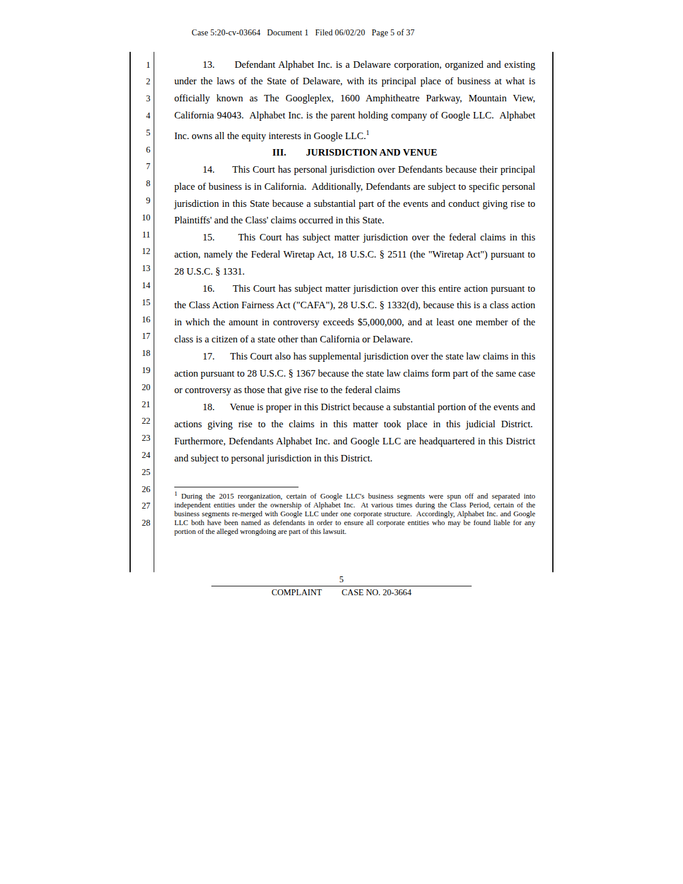Case 5:20-cv-03664 Document 1 Filed 06/02/20 Page 5 of 37
1
2
3
4
5
6
7
8
9
10
11
12
13
14
15
16
17
18
19
20
21
22
23
24
25
26
27
28
13. Defendant Alphabet Inc. is a Delaware corporation, organized and existing under the laws of the State of Delaware, with its principal place of business at what is officially known as The Googleplex, 1600 Amphitheatre Parkway, Mountain View, California 94043. Alphabet Inc. is the parent holding company of Google LLC. Alphabet Inc. owns all the equity interests in Google LLC.1
III. JURISDICTION AND VENUE
14. This Court has personal jurisdiction over Defendants because their principal place of business is in California. Additionally, Defendants are subject to specific personal jurisdiction in this State because a substantial part of the events and conduct giving rise to Plaintiffs' and the Class' claims occurred in this State.
15. This Court has subject matter jurisdiction over the federal claims in this action, namely the Federal Wiretap Act, 18 U.S.C. § 2511 (the "Wiretap Act") pursuant to 28 U.S.C. § 1331.
16. This Court has subject matter jurisdiction over this entire action pursuant to the Class Action Fairness Act ("CAFA"), 28 U.S.C. § 1332(d), because this is a class action in which the amount in controversy exceeds $5,000,000, and at least one member of the class is a citizen of a state other than California or Delaware.
17. This Court also has supplemental jurisdiction over the state law claims in this action pursuant to 28 U.S.C. § 1367 because the state law claims form part of the same case or controversy as those that give rise to the federal claims
18. Venue is proper in this District because a substantial portion of the events and actions giving rise to the claims in this matter took place in this judicial District. Furthermore, Defendants Alphabet Inc. and Google LLC are headquartered in this District and subject to personal jurisdiction in this District.
1 During the 2015 reorganization, certain of Google LLC's business segments were spun off and separated into independent entities under the ownership of Alphabet Inc. At various times during the Class Period, certain of the business segments re-merged with Google LLC under one corporate structure. Accordingly, Alphabet Inc. and Google LLC both have been named as defendants in order to ensure all corporate entities who may be found liable for any portion of the alleged wrongdoing are part of this lawsuit.
5
COMPLAINT CASE NO. 20-3664